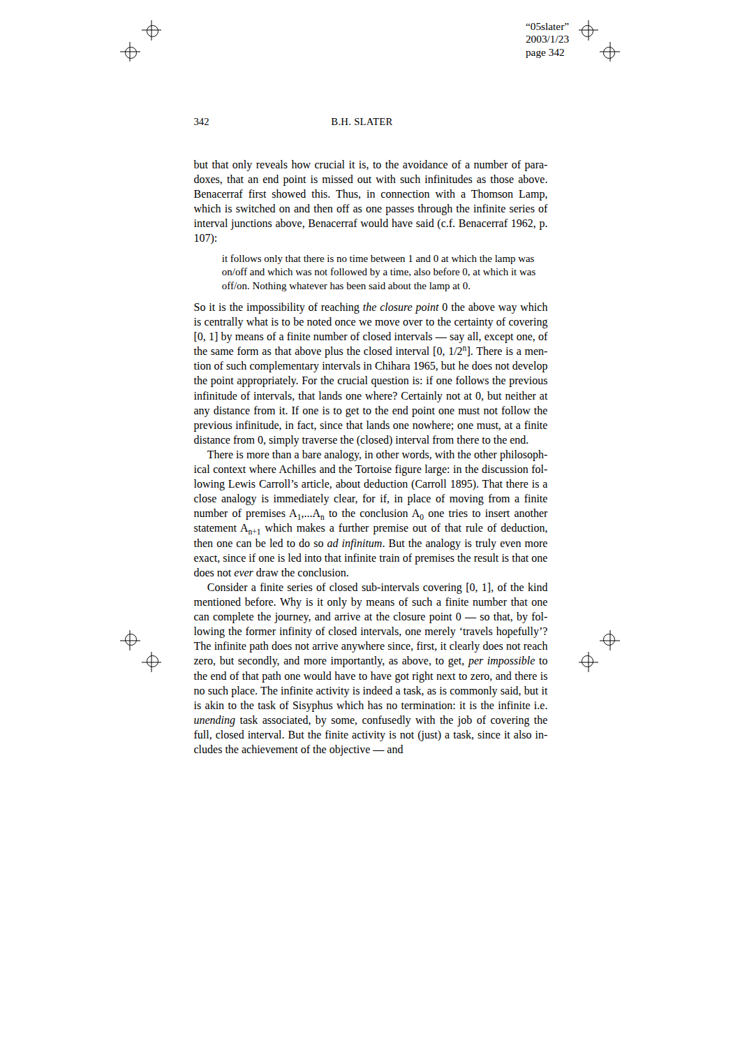“05slater”
2003/1/23
page 342
342 B.H. SLATER
but that only reveals how crucial it is, to the avoidance of a number of para­doxes, that an end point is missed out with such infinitudes as those above. Benacerraf first showed this. Thus, in connection with a Thomson Lamp, which is switched on and then off as one passes through the infinite series of interval junctions above, Benacerraf would have said (c.f. Benacerraf 1962, p. 107):
it follows only that there is no time between 1 and 0 at which the lamp was on/off and which was not followed by a time, also before 0, at which it was off/on. Nothing whatever has been said about the lamp at 0.
So it is the impossibility of reaching the closure point 0 the above way which is centrally what is to be noted once we move over to the certainty of cover­ing [0, 1] by means of a finite number of closed intervals — say all, except one, of the same form as that above plus the closed interval [0, 1/2n]. There is a mention of such complementary intervals in Chihara 1965, but he does not develop the point appropriately. For the crucial question is: if one follows the previous infinitude of intervals, that lands one where? Certainly not at 0, but neither at any distance from it. If one is to get to the end point one must not follow the previous infinitude, in fact, since that lands one nowhere; one must, at a finite distance from 0, simply traverse the (closed) interval from there to the end.
There is more than a bare analogy, in other words, with the other philo­sophical context where Achilles and the Tortoise figure large: in the discus­sion following Lewis Carroll’s article, about deduction (Carroll 1895). That there is a close analogy is immediately clear, for if, in place of moving from a finite number of premises A1,...An to the conclusion A0 one tries to insert another statement An+1 which makes a further premise out of that rule of deduction, then one can be led to do so ad infinitum. But the analogy is truly even more exact, since if one is led into that infinite train of premises the result is that one does not ever draw the conclusion.
Consider a finite series of closed sub-intervals covering [0, 1], of the kind mentioned before. Why is it only by means of such a finite number that one can complete the journey, and arrive at the closure point 0 — so that, by following the former infinity of closed intervals, one merely ‘travels hope­fully’? The infinite path does not arrive anywhere since, first, it clearly does not reach zero, but secondly, and more importantly, as above, to get, per impossible to the end of that path one would have to have got right next to zero, and there is no such place. The infinite activity is indeed a task, as is commonly said, but it is akin to the task of Sisyphus which has no termi­nation: it is the infinite i.e. unending task associated, by some, confusedly with the job of covering the full, closed interval. But the finite activity is not (just) a task, since it also includes the achievement of the objective — and